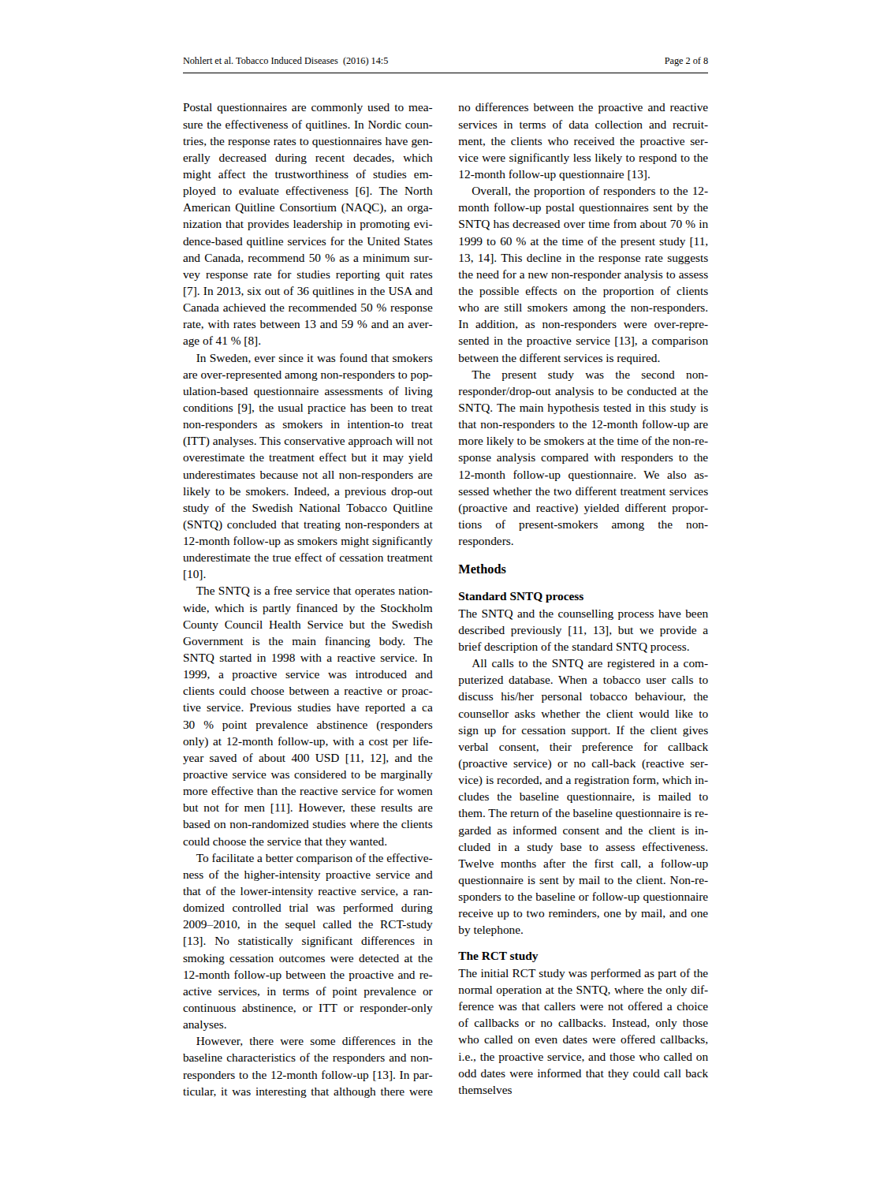Nohlert et al. Tobacco Induced Diseases (2016) 14:5 Page 2 of 8
Postal questionnaires are commonly used to measure the effectiveness of quitlines. In Nordic countries, the response rates to questionnaires have generally decreased during recent decades, which might affect the trustworthiness of studies employed to evaluate effectiveness [6]. The North American Quitline Consortium (NAQC), an organization that provides leadership in promoting evidence-based quitline services for the United States and Canada, recommend 50 % as a minimum survey response rate for studies reporting quit rates [7]. In 2013, six out of 36 quitlines in the USA and Canada achieved the recommended 50 % response rate, with rates between 13 and 59 % and an average of 41 % [8].
In Sweden, ever since it was found that smokers are over-represented among non-responders to population-based questionnaire assessments of living conditions [9], the usual practice has been to treat non-responders as smokers in intention-to treat (ITT) analyses. This conservative approach will not overestimate the treatment effect but it may yield underestimates because not all non-responders are likely to be smokers. Indeed, a previous drop-out study of the Swedish National Tobacco Quitline (SNTQ) concluded that treating non-responders at 12-month follow-up as smokers might significantly underestimate the true effect of cessation treatment [10].
The SNTQ is a free service that operates nationwide, which is partly financed by the Stockholm County Council Health Service but the Swedish Government is the main financing body. The SNTQ started in 1998 with a reactive service. In 1999, a proactive service was introduced and clients could choose between a reactive or proactive service. Previous studies have reported a ca 30 % point prevalence abstinence (responders only) at 12-month follow-up, with a cost per life-year saved of about 400 USD [11, 12], and the proactive service was considered to be marginally more effective than the reactive service for women but not for men [11]. However, these results are based on non-randomized studies where the clients could choose the service that they wanted.
To facilitate a better comparison of the effectiveness of the higher-intensity proactive service and that of the lower-intensity reactive service, a randomized controlled trial was performed during 2009–2010, in the sequel called the RCT-study [13]. No statistically significant differences in smoking cessation outcomes were detected at the 12-month follow-up between the proactive and reactive services, in terms of point prevalence or continuous abstinence, or ITT or responder-only analyses.
However, there were some differences in the baseline characteristics of the responders and non-responders to the 12-month follow-up [13]. In particular, it was interesting that although there were no differences between the proactive and reactive services in terms of data collection and recruitment, the clients who received the proactive service were significantly less likely to respond to the 12-month follow-up questionnaire [13].
Overall, the proportion of responders to the 12-month follow-up postal questionnaires sent by the SNTQ has decreased over time from about 70 % in 1999 to 60 % at the time of the present study [11, 13, 14]. This decline in the response rate suggests the need for a new non-responder analysis to assess the possible effects on the proportion of clients who are still smokers among the non-responders. In addition, as non-responders were over-represented in the proactive service [13], a comparison between the different services is required.
The present study was the second non-responder/drop-out analysis to be conducted at the SNTQ. The main hypothesis tested in this study is that non-responders to the 12-month follow-up are more likely to be smokers at the time of the non-response analysis compared with responders to the 12-month follow-up questionnaire. We also assessed whether the two different treatment services (proactive and reactive) yielded different proportions of present-smokers among the non-responders.
Methods
Standard SNTQ process
The SNTQ and the counselling process have been described previously [11, 13], but we provide a brief description of the standard SNTQ process.
All calls to the SNTQ are registered in a computerized database. When a tobacco user calls to discuss his/her personal tobacco behaviour, the counsellor asks whether the client would like to sign up for cessation support. If the client gives verbal consent, their preference for callback (proactive service) or no call-back (reactive service) is recorded, and a registration form, which includes the baseline questionnaire, is mailed to them. The return of the baseline questionnaire is regarded as informed consent and the client is included in a study base to assess effectiveness. Twelve months after the first call, a follow-up questionnaire is sent by mail to the client. Non-responders to the baseline or follow-up questionnaire receive up to two reminders, one by mail, and one by telephone.
The RCT study
The initial RCT study was performed as part of the normal operation at the SNTQ, where the only difference was that callers were not offered a choice of callbacks or no callbacks. Instead, only those who called on even dates were offered callbacks, i.e., the proactive service, and those who called on odd dates were informed that they could call back themselves